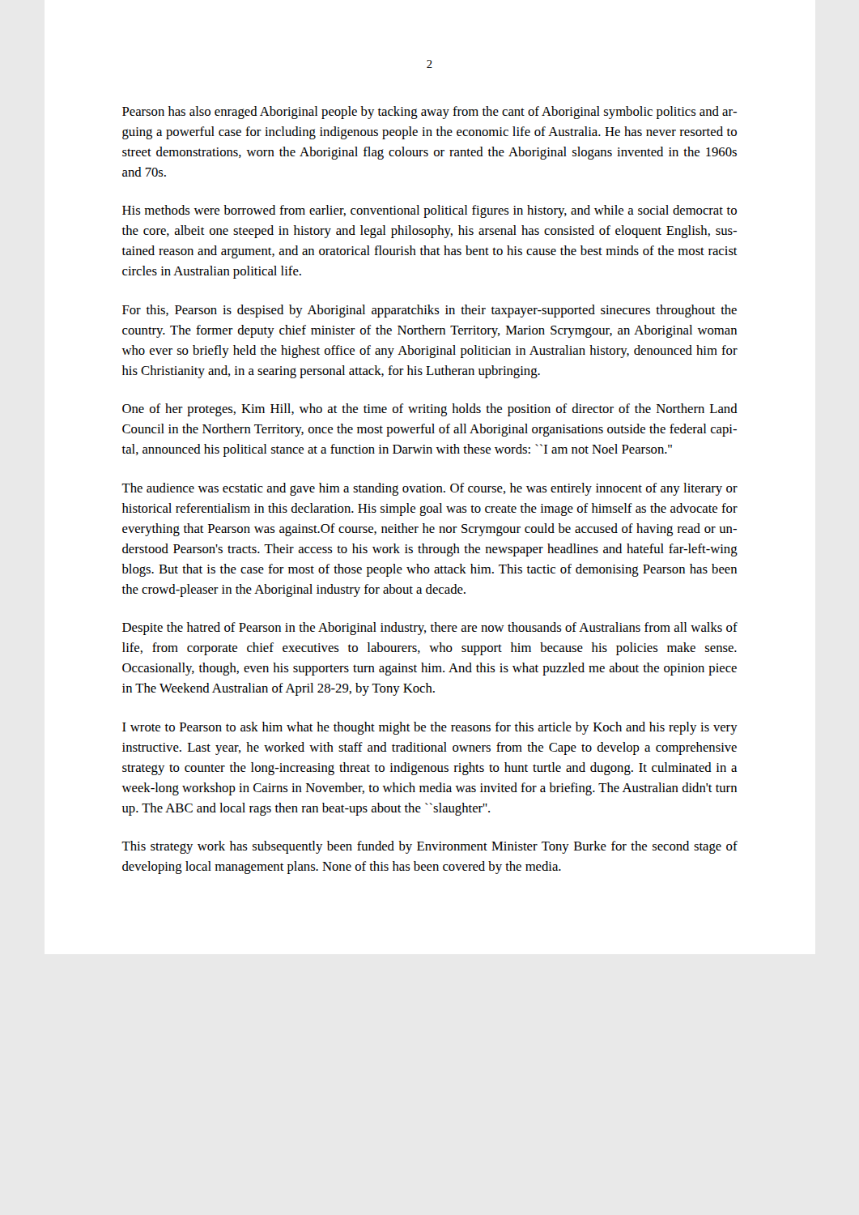2
Pearson has also enraged Aboriginal people by tacking away from the cant of Aboriginal symbolic politics and arguing a powerful case for including indigenous people in the economic life of Australia. He has never resorted to street demonstrations, worn the Aboriginal flag colours or ranted the Aboriginal slogans invented in the 1960s and 70s.
His methods were borrowed from earlier, conventional political figures in history, and while a social democrat to the core, albeit one steeped in history and legal philosophy, his arsenal has consisted of eloquent English, sustained reason and argument, and an oratorical flourish that has bent to his cause the best minds of the most racist circles in Australian political life.
For this, Pearson is despised by Aboriginal apparatchiks in their taxpayer-supported sinecures throughout the country. The former deputy chief minister of the Northern Territory, Marion Scrymgour, an Aboriginal woman who ever so briefly held the highest office of any Aboriginal politician in Australian history, denounced him for his Christianity and, in a searing personal attack, for his Lutheran upbringing.
One of her proteges, Kim Hill, who at the time of writing holds the position of director of the Northern Land Council in the Northern Territory, once the most powerful of all Aboriginal organisations outside the federal capital, announced his political stance at a function in Darwin with these words: ``I am not Noel Pearson.''
The audience was ecstatic and gave him a standing ovation. Of course, he was entirely innocent of any literary or historical referentialism in this declaration. His simple goal was to create the image of himself as the advocate for everything that Pearson was against.Of course, neither he nor Scrymgour could be accused of having read or understood Pearson's tracts. Their access to his work is through the newspaper headlines and hateful far-left-wing blogs. But that is the case for most of those people who attack him. This tactic of demonising Pearson has been the crowd-pleaser in the Aboriginal industry for about a decade.
Despite the hatred of Pearson in the Aboriginal industry, there are now thousands of Australians from all walks of life, from corporate chief executives to labourers, who support him because his policies make sense. Occasionally, though, even his supporters turn against him. And this is what puzzled me about the opinion piece in The Weekend Australian of April 28-29, by Tony Koch.
I wrote to Pearson to ask him what he thought might be the reasons for this article by Koch and his reply is very instructive. Last year, he worked with staff and traditional owners from the Cape to develop a comprehensive strategy to counter the long-increasing threat to indigenous rights to hunt turtle and dugong. It culminated in a week-long workshop in Cairns in November, to which media was invited for a briefing. The Australian didn't turn up. The ABC and local rags then ran beat-ups about the ``slaughter''.
This strategy work has subsequently been funded by Environment Minister Tony Burke for the second stage of developing local management plans. None of this has been covered by the media.